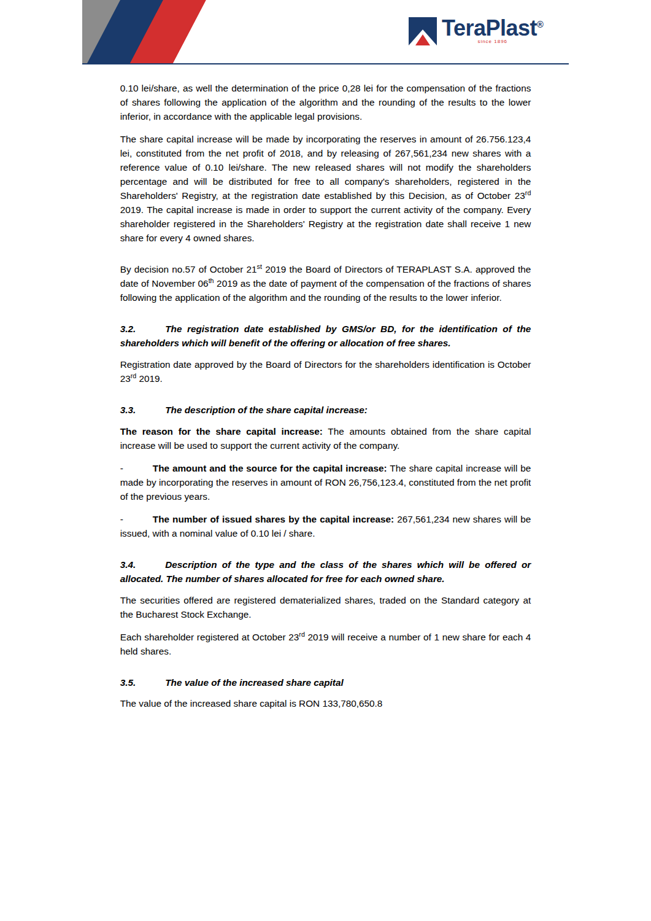TeraPlast®
since 1896
0.10 lei/share, as well the determination of the price 0,28 lei for the compensation of the fractions of shares following the application of the algorithm and the rounding of the results to the lower inferior, in accordance with the applicable legal provisions.
The share capital increase will be made by incorporating the reserves in amount of 26.756.123,4 lei, constituted from the net profit of 2018, and by releasing of 267,561,234 new shares with a reference value of 0.10 lei/share. The new released shares will not modify the shareholders percentage and will be distributed for free to all company's shareholders, registered in the Shareholders' Registry, at the registration date established by this Decision, as of October 23rd 2019. The capital increase is made in order to support the current activity of the company. Every shareholder registered in the Shareholders' Registry at the registration date shall receive 1 new share for every 4 owned shares.
By decision no.57 of October 21st 2019 the Board of Directors of TERAPLAST S.A. approved the date of November 06th 2019 as the date of payment of the compensation of the fractions of shares following the application of the algorithm and the rounding of the results to the lower inferior.
3.2. The registration date established by GMS/or BD, for the identification of the shareholders which will benefit of the offering or allocation of free shares.
Registration date approved by the Board of Directors for the shareholders identification is October 23rd 2019.
3.3. The description of the share capital increase:
The reason for the share capital increase: The amounts obtained from the share capital increase will be used to support the current activity of the company.
- The amount and the source for the capital increase: The share capital increase will be made by incorporating the reserves in amount of RON 26,756,123.4, constituted from the net profit of the previous years.
- The number of issued shares by the capital increase: 267,561,234 new shares will be issued, with a nominal value of 0.10 lei / share.
3.4. Description of the type and the class of the shares which will be offered or allocated. The number of shares allocated for free for each owned share.
The securities offered are registered dematerialized shares, traded on the Standard category at the Bucharest Stock Exchange.
Each shareholder registered at October 23rd 2019 will receive a number of 1 new share for each 4 held shares.
3.5. The value of the increased share capital
The value of the increased share capital is RON 133,780,650.8